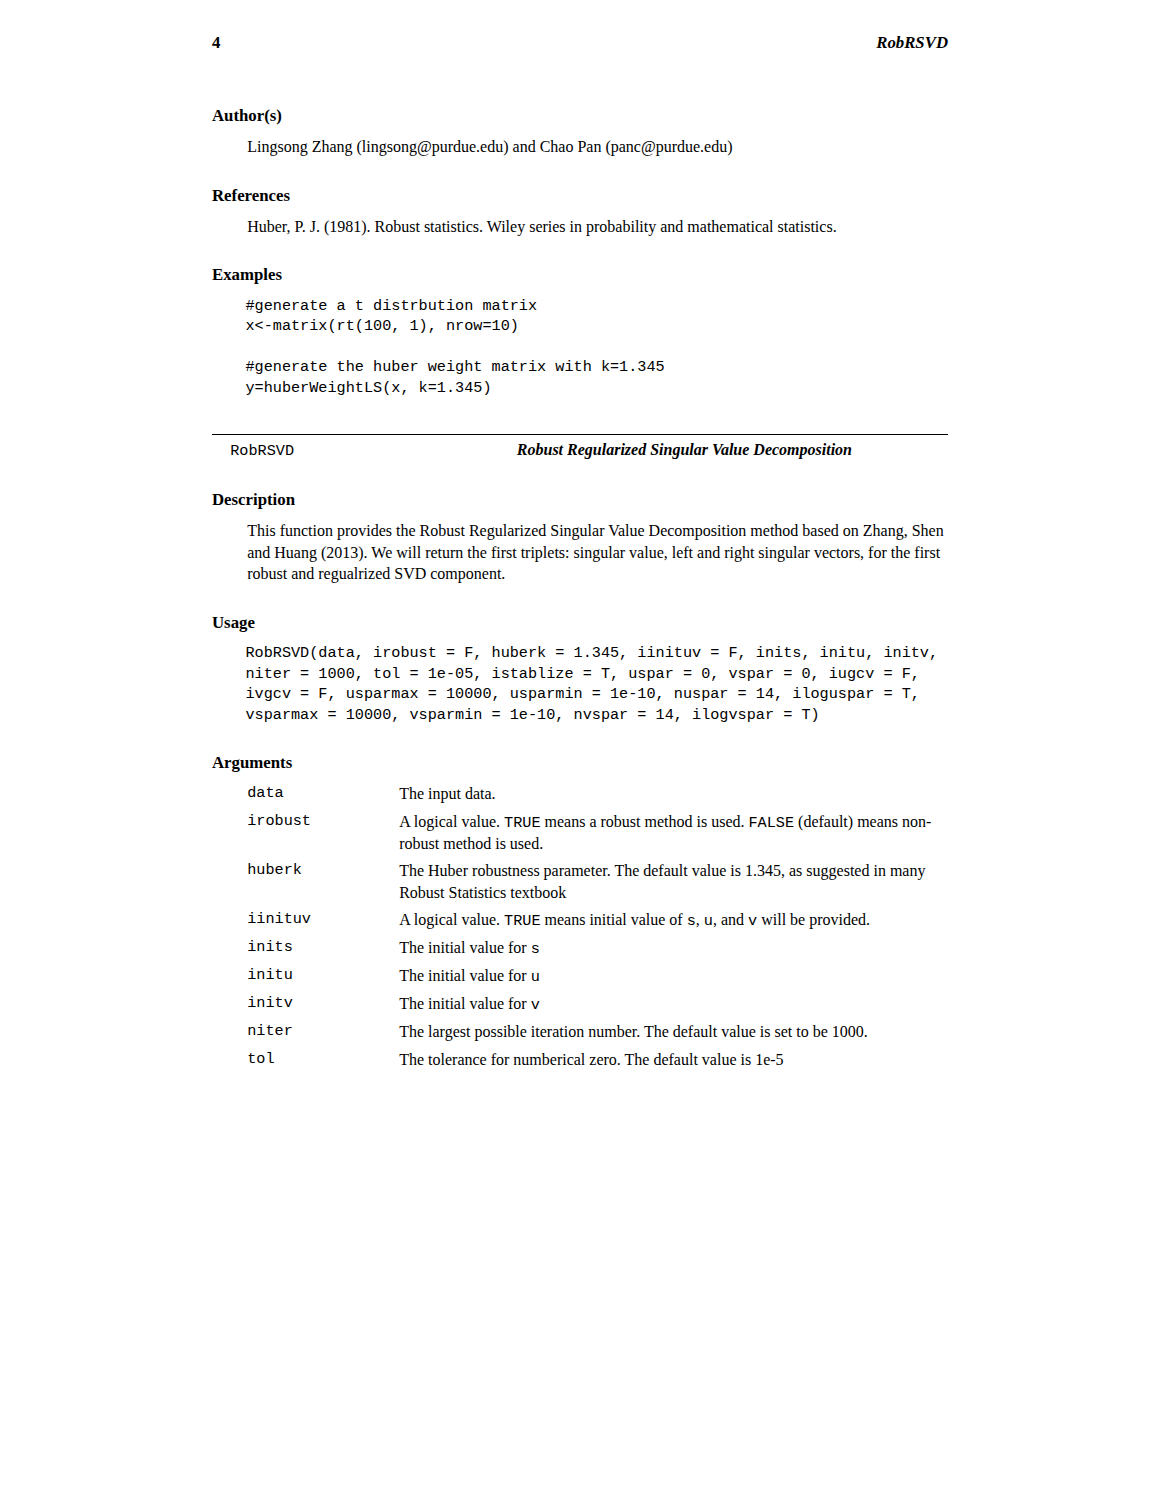4 RobRSVD
Author(s)
Lingsong Zhang (lingsong@purdue.edu) and Chao Pan (panc@purdue.edu)
References
Huber, P. J. (1981). Robust statistics. Wiley series in probability and mathematical statistics.
Examples
#generate a t distrbution matrix
x<-matrix(rt(100, 1), nrow=10)

#generate the huber weight matrix with k=1.345
y=huberWeightLS(x, k=1.345)
RobRSVD Robust Regularized Singular Value Decomposition
Description
This function provides the Robust Regularized Singular Value Decomposition method based on Zhang, Shen and Huang (2013). We will return the first triplets: singular value, left and right singular vectors, for the first robust and regualrized SVD component.
Usage
RobRSVD(data, irobust = F, huberk = 1.345, iinituv = F, inits, initu, initv,
niter = 1000, tol = 1e-05, istablize = T, uspar = 0, vspar = 0, iugcv = F,
ivgcv = F, usparmax = 10000, usparmin = 1e-10, nuspar = 14, iloguspar = T,
vsparmax = 10000, vsparmin = 1e-10, nvspar = 14, ilogvspar = T)
Arguments
data
The input data.
irobust
A logical value. TRUE means a robust method is used. FALSE (default) means non-robust method is used.
huberk
The Huber robustness parameter. The default value is 1.345, as suggested in many Robust Statistics textbook
iinituv
A logical value. TRUE means initial value of s, u, and v will be provided.
inits
The initial value for s
initu
The initial value for u
initv
The initial value for v
niter
The largest possible iteration number. The default value is set to be 1000.
tol
The tolerance for numberical zero. The default value is 1e-5